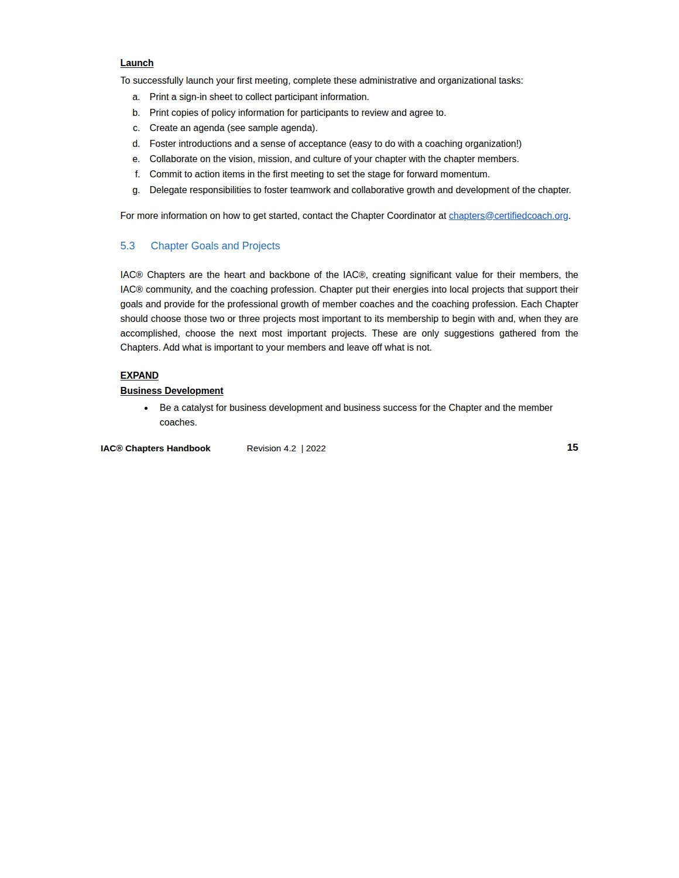Launch
To successfully launch your first meeting, complete these administrative and organizational tasks:
Print a sign-in sheet to collect participant information.
Print copies of policy information for participants to review and agree to.
Create an agenda (see sample agenda).
Foster introductions and a sense of acceptance (easy to do with a coaching organization!)
Collaborate on the vision, mission, and culture of your chapter with the chapter members.
Commit to action items in the first meeting to set the stage for forward momentum.
Delegate responsibilities to foster teamwork and collaborative growth and development of the chapter.
For more information on how to get started, contact the Chapter Coordinator at chapters@certifiedcoach.org.
5.3 Chapter Goals and Projects
IAC® Chapters are the heart and backbone of the IAC®, creating significant value for their members, the IAC® community, and the coaching profession. Chapter put their energies into local projects that support their goals and provide for the professional growth of member coaches and the coaching profession. Each Chapter should choose those two or three projects most important to its membership to begin with and, when they are accomplished, choose the next most important projects. These are only suggestions gathered from the Chapters. Add what is important to your members and leave off what is not.
EXPAND
Business Development
Be a catalyst for business development and business success for the Chapter and the member coaches.
IAC® Chapters Handbook Revision 4.2 | 2022 15